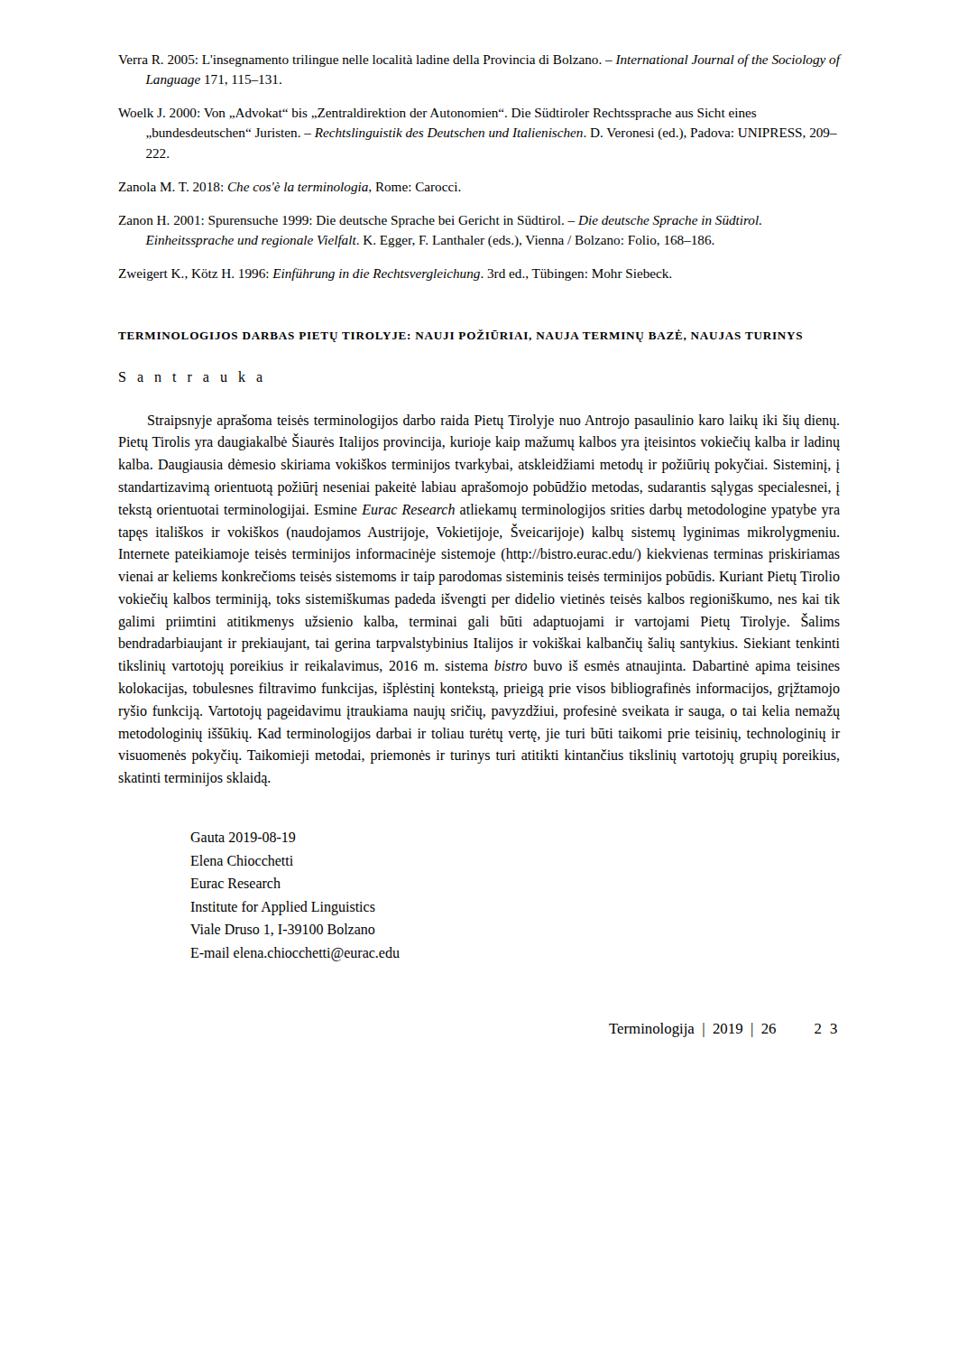Verra R. 2005: L'insegnamento trilingue nelle località ladine della Provincia di Bolzano. – International Journal of the Sociology of Language 171, 115–131.
Woelk J. 2000: Von „Advokat“ bis „Zentraldirektion der Autonomien“. Die Südtiroler Rechtssprache aus Sicht eines „bundesdeutschen“ Juristen. – Rechtslinguistik des Deutschen und Italienischen. D. Veronesi (ed.), Padova: UNIPRESS, 209–222.
Zanola M. T. 2018: Che cos'è la terminologia, Rome: Carocci.
Zanon H. 2001: Spurensuche 1999: Die deutsche Sprache bei Gericht in Südtirol. – Die deutsche Sprache in Südtirol. Einheitssprache und regionale Vielfalt. K. Egger, F. Lanthaler (eds.), Vienna / Bolzano: Folio, 168–186.
Zweigert K., Kötz H. 1996: Einführung in die Rechtsvergleichung. 3rd ed., Tübingen: Mohr Siebeck.
Terminologijos darbas Pietų Tirolyje: nauji požiūriai, nauja terminų bazė, naujas turinys
S a n t r a u k a
Straipsnyje aprašoma teisės terminologijos darbo raida Pietų Tirolyje nuo Antrojo pasaulinio karo laikų iki šių dienų. Pietų Tirolis yra daugiakalbė Šiaurės Italijos provincija, kurioje kaip mažumų kalbos yra įteisintos vokiečių kalba ir ladinų kalba. Daugiausia dėmesio skiriama vokiškos terminijos tvarkybai, atskleidžiami metodų ir požiūrių pokyčiai. Sisteminį, į standartizavimą orientuotą požiūrį neseniai pakeitė labiau aprašomojo pobūdžio metodas, sudarantis sąlygas specialesnei, į tekstą orientuotai terminologijai. Esmine Eurac Research atliekamų terminologijos srities darbų metodologine ypatybe yra tapęs itališkos ir vokiškos (naudojamos Austrijoje, Vokietijoje, Šveicarijoje) kalbų sistemų lyginimas mikrolygmeniu. Internete pateikiamoje teisės terminijos informacinėje sistemoje (http://bistro.eurac.edu/) kiekvienas terminas priskiriamas vienai ar keliems konkrečioms teisės sistemoms ir taip parodomas sisteminis teisės terminijos pobūdis. Kuriant Pietų Tirolio vokiečių kalbos terminiją, toks sistemiškumas padeda išvengti per didelio vietinės teisės kalbos regioniškumo, nes kai tik galimi priimtini atitikmenys užsienio kalba, terminai gali būti adaptuojami ir vartojami Pietų Tirolyje. Šalims bendradarbiaujant ir prekiaujant, tai gerina tarpvalstybinius Italijos ir vokiškai kalbančių šalių santykius. Siekiant tenkinti tikslinių vartotojų poreikius ir reikalavimus, 2016 m. sistema bistro buvo iš esmės atnaujinta. Dabartinė apima teisines kolokacijas, tobulesnes filtravimo funkcijas, išplėstinį kontekstą, prieigą prie visos bibliografinės informacijos, grįžtamojo ryšio funkciją. Vartotojų pageidavimu įtraukiama naujų sričių, pavyzdžiui, profesinė sveikata ir sauga, o tai kelia nemažų metodologinių iššūkių. Kad terminologijos darbai ir toliau turėtų vertę, jie turi būti taikomi prie teisinių, technologinių ir visuomenės pokyčių. Taikomieji metodai, priemonės ir turinys turi atitikti kintančius tikslinių vartotojų grupių poreikius, skatinti terminijos sklaidą.
Gauta 2019-08-19
Elena Chiocchetti
Eurac Research
Institute for Applied Linguistics
Viale Druso 1, I-39100 Bolzano
E-mail elena.chiocchetti@eurac.edu
Terminologija | 2019 | 262 3